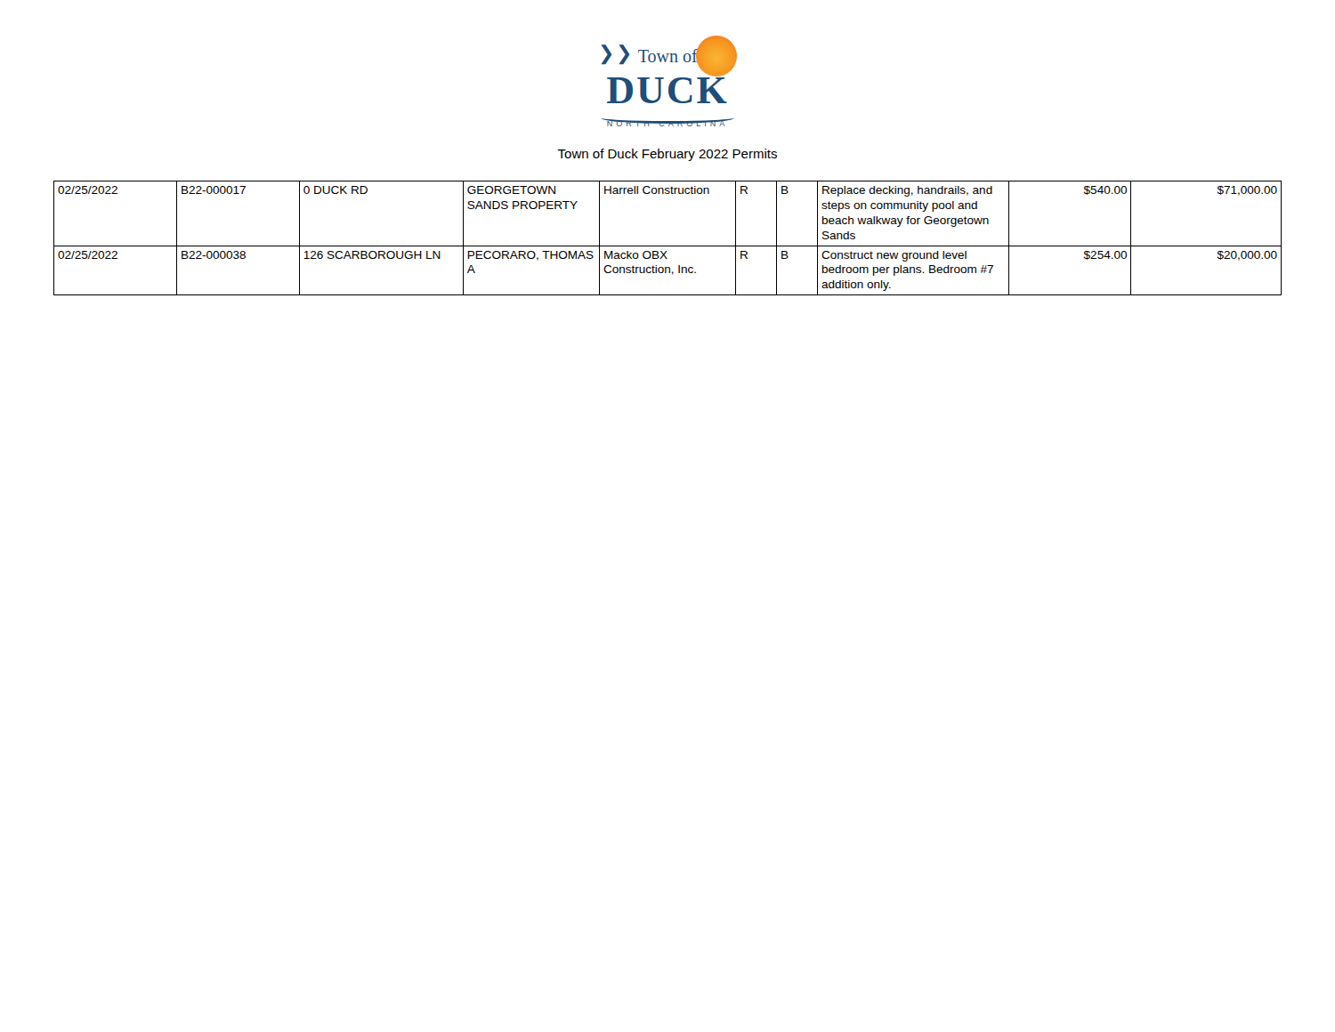❯❯ Town of DUCK NORTH CAROLINA
Town of Duck February 2022 Permits
| 02/25/2022 | B22-000017 | 0 DUCK RD | GEORGETOWN SANDS PROPERTY | Harrell Construction | R | B | Replace decking, handrails, and steps on community pool and beach walkway for Georgetown Sands | $540.00 | $71,000.00 |
| 02/25/2022 | B22-000038 | 126 SCARBOROUGH LN | PECORARO, THOMAS A | Macko OBX Construction, Inc. | R | B | Construct new ground level bedroom per plans. Bedroom #7 addition only. | $254.00 | $20,000.00 |